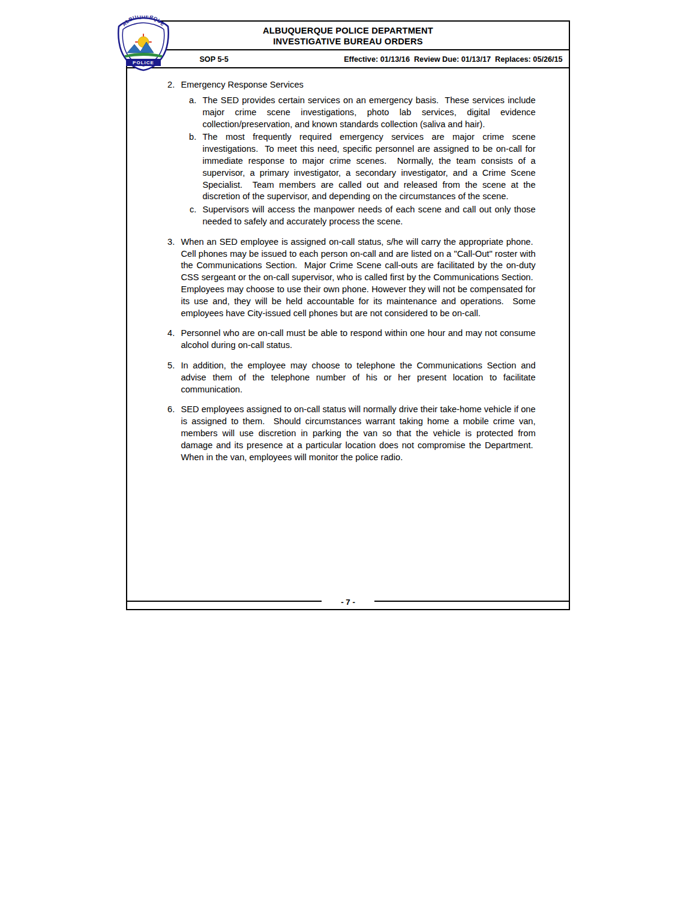ALBUQUERQUE POLICE
ALBUQUERQUE POLICE DEPARTMENT
INVESTIGATIVE BUREAU ORDERS
SOP 5-5 Effective: 01/13/16 Review Due: 01/13/17 Replaces: 05/26/15
Emergency Response Services
The SED provides certain services on an emergency basis. These services include major crime scene investigations, photo lab services, digital evidence collection/preservation, and known standards collection (saliva and hair).
The most frequently required emergency services are major crime scene investigations. To meet this need, specific personnel are assigned to be on-call for immediate response to major crime scenes. Normally, the team consists of a supervisor, a primary investigator, a secondary investigator, and a Crime Scene Specialist. Team members are called out and released from the scene at the discretion of the supervisor, and depending on the circumstances of the scene.
Supervisors will access the manpower needs of each scene and call out only those needed to safely and accurately process the scene.
When an SED employee is assigned on-call status, s/he will carry the appropriate phone. Cell phones may be issued to each person on-call and are listed on a "Call-Out" roster with the Communications Section. Major Crime Scene call-outs are facilitated by the on-duty CSS sergeant or the on-call supervisor, who is called first by the Communications Section. Employees may choose to use their own phone. However they will not be compensated for its use and, they will be held accountable for its maintenance and operations. Some employees have City-issued cell phones but are not considered to be on-call.
Personnel who are on-call must be able to respond within one hour and may not consume alcohol during on-call status.
In addition, the employee may choose to telephone the Communications Section and advise them of the telephone number of his or her present location to facilitate communication.
SED employees assigned to on-call status will normally drive their take-home vehicle if one is assigned to them. Should circumstances warrant taking home a mobile crime van, members will use discretion in parking the van so that the vehicle is protected from damage and its presence at a particular location does not compromise the Department. When in the van, employees will monitor the police radio.
- 7 -